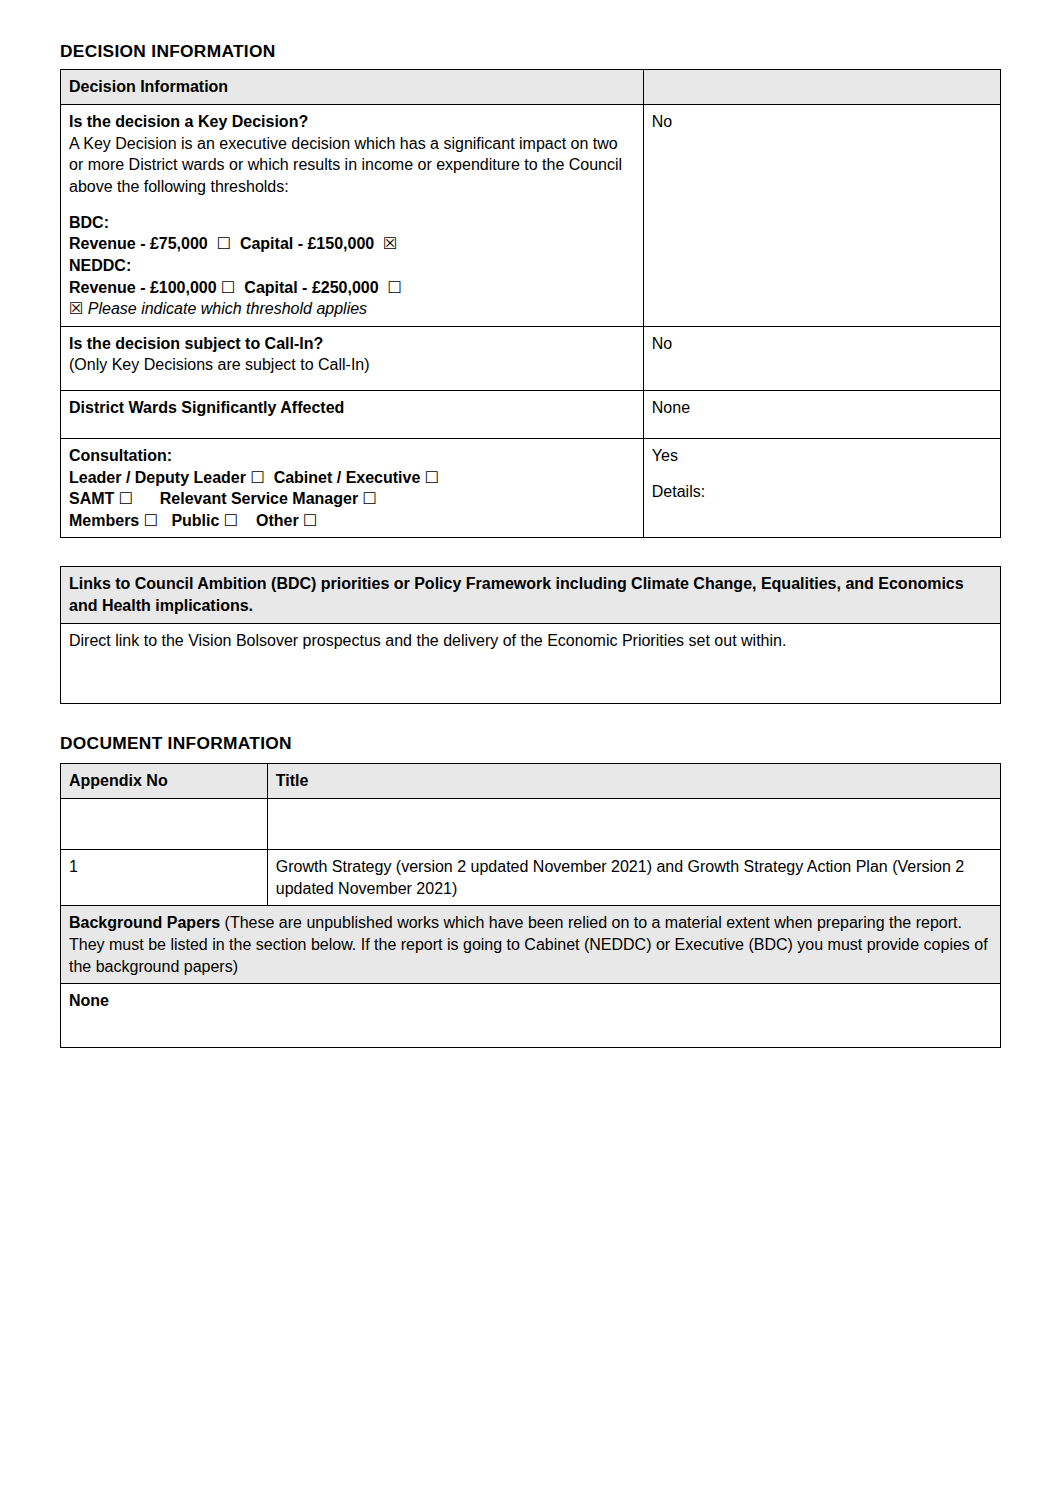DECISION INFORMATION
| Decision Information | |
| Is the decision a Key Decision? A Key Decision is an executive decision which has a significant impact on two or more District wards or which results in income or expenditure to the Council above the following thresholds: BDC: Revenue - £75,000 ☐ Capital - £150,000 ☒ NEDDC: Revenue - £100,000 ☐ Capital - £250,000 ☐ ☒ Please indicate which threshold applies | No |
| Is the decision subject to Call-In? (Only Key Decisions are subject to Call-In) | No |
| District Wards Significantly Affected | None |
| Consultation: Leader / Deputy Leader ☐ Cabinet / Executive ☐ SAMT ☐ Relevant Service Manager ☐ Members ☐ Public ☐ Other ☐ | Yes Details: |
| Links to Council Ambition (BDC) priorities or Policy Framework including Climate Change, Equalities, and Economics and Health implications. |
| Direct link to the Vision Bolsover prospectus and the delivery of the Economic Priorities set out within. |
DOCUMENT INFORMATION
| Appendix No | Title |
| --- | --- |
| 1 | Growth Strategy (version 2 updated November 2021) and Growth Strategy Action Plan (Version 2 updated November 2021) |
| Background Papers (These are unpublished works which have been relied on to a material extent when preparing the report. They must be listed in the section below. If the report is going to Cabinet (NEDDC) or Executive (BDC) you must provide copies of the background papers) |
| None |